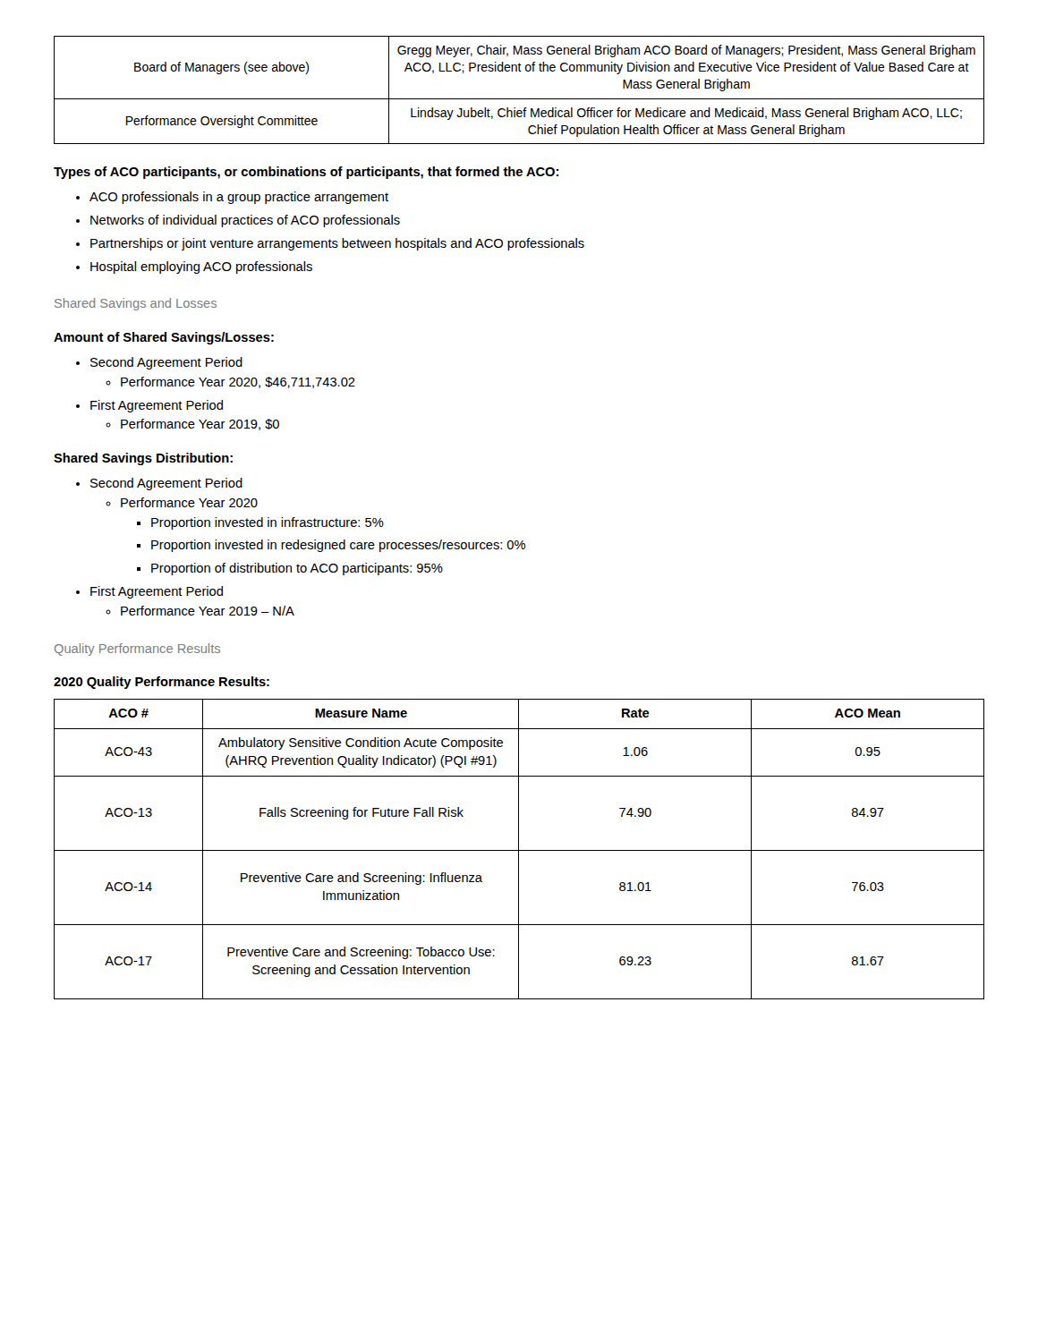| Board of Managers (see above) | Gregg Meyer, Chair, Mass General Brigham ACO Board of Managers; President, Mass General Brigham ACO, LLC; President of the Community Division and Executive Vice President of Value Based Care at Mass General Brigham |
| Performance Oversight Committee | Lindsay Jubelt, Chief Medical Officer for Medicare and Medicaid, Mass General Brigham ACO, LLC; Chief Population Health Officer at Mass General Brigham |
Types of ACO participants, or combinations of participants, that formed the ACO:
ACO professionals in a group practice arrangement
Networks of individual practices of ACO professionals
Partnerships or joint venture arrangements between hospitals and ACO professionals
Hospital employing ACO professionals
Shared Savings and Losses
Amount of Shared Savings/Losses:
Second Agreement Period
Performance Year 2020, $46,711,743.02
First Agreement Period
Performance Year 2019, $0
Shared Savings Distribution:
Second Agreement Period
Performance Year 2020
Proportion invested in infrastructure: 5%
Proportion invested in redesigned care processes/resources: 0%
Proportion of distribution to ACO participants: 95%
First Agreement Period
Performance Year 2019 – N/A
Quality Performance Results
2020 Quality Performance Results:
| ACO # | Measure Name | Rate | ACO Mean |
| --- | --- | --- | --- |
| ACO-43 | Ambulatory Sensitive Condition Acute Composite (AHRQ Prevention Quality Indicator) (PQI #91) | 1.06 | 0.95 |
| ACO-13 | Falls Screening for Future Fall Risk | 74.90 | 84.97 |
| ACO-14 | Preventive Care and Screening: Influenza Immunization | 81.01 | 76.03 |
| ACO-17 | Preventive Care and Screening: Tobacco Use: Screening and Cessation Intervention | 69.23 | 81.67 |